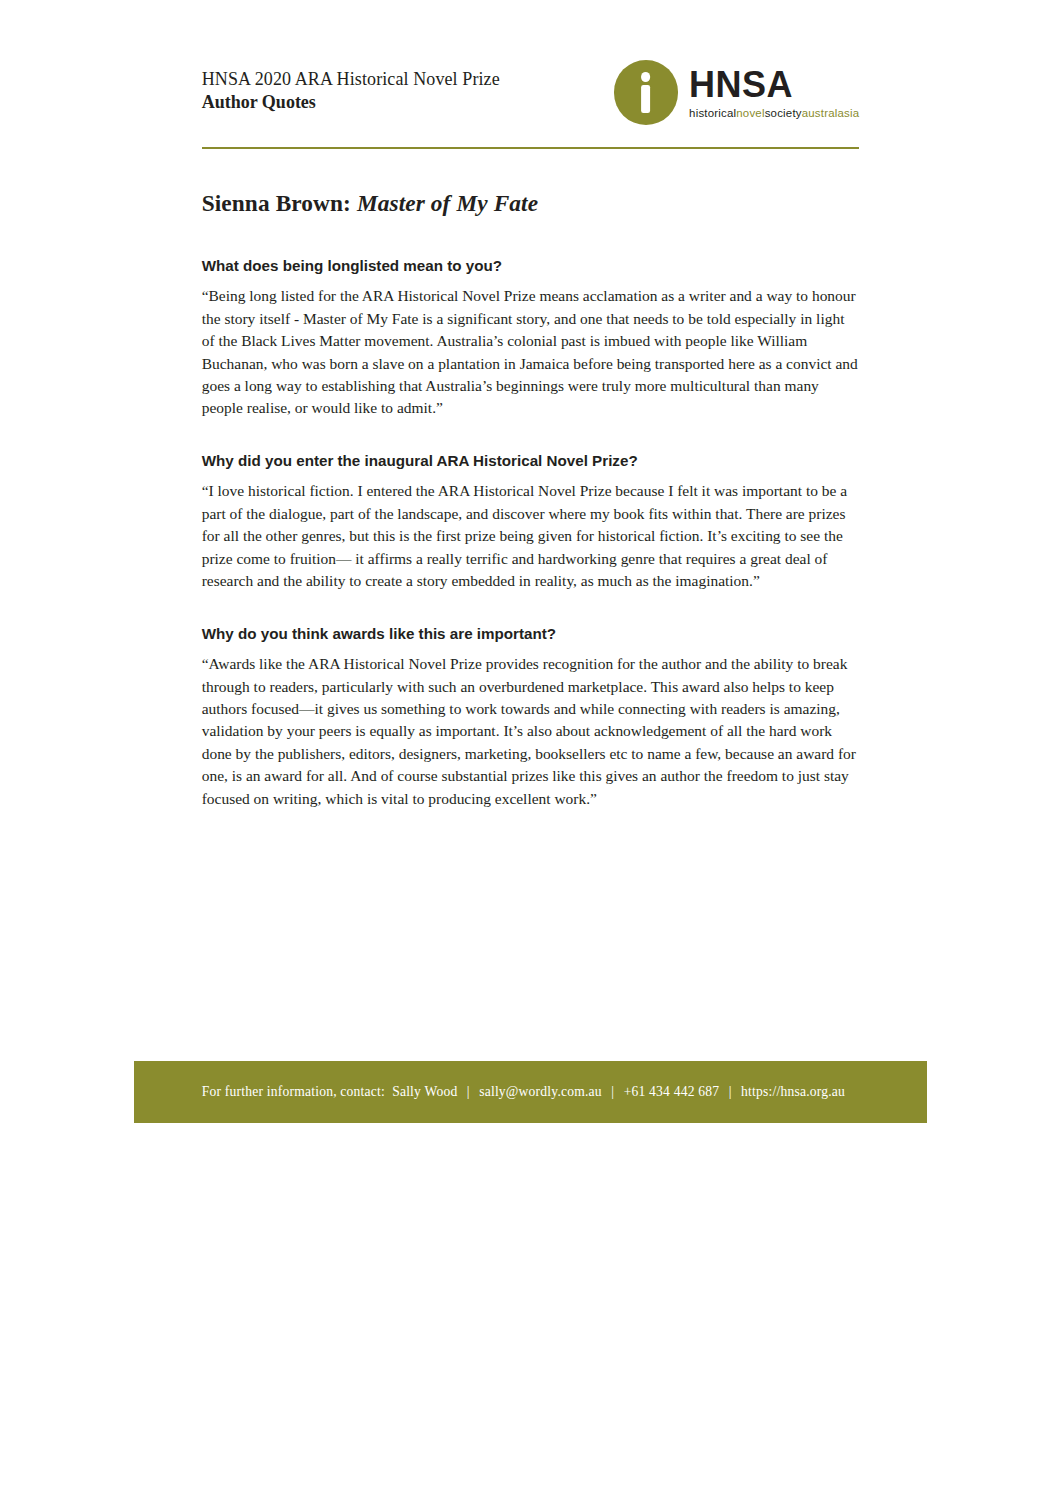HNSA 2020 ARA Historical Novel Prize
Author Quotes
HNSA
historical novel society australasia
Sienna Brown: Master of My Fate
What does being longlisted mean to you?
“Being long listed for the ARA Historical Novel Prize means acclamation as a writer and a way to honour the story itself - Master of My Fate is a significant story, and one that needs to be told especially in light of the Black Lives Matter movement. Australia’s colonial past is imbued with people like William Buchanan, who was born a slave on a plantation in Jamaica before being transported here as a convict and goes a long way to establishing that Australia’s beginnings were truly more multicultural than many people realise, or would like to admit.”
Why did you enter the inaugural ARA Historical Novel Prize?
“I love historical fiction. I entered the ARA Historical Novel Prize because I felt it was important to be a part of the dialogue, part of the landscape, and discover where my book fits within that. There are prizes for all the other genres, but this is the first prize being given for historical fiction. It’s exciting to see the prize come to fruition— it affirms a really terrific and hardworking genre that requires a great deal of research and the ability to create a story embedded in reality, as much as the imagination.”
Why do you think awards like this are important?
“Awards like the ARA Historical Novel Prize provides recognition for the author and the ability to break through to readers, particularly with such an overburdened marketplace. This award also helps to keep authors focused—it gives us something to work towards and while connecting with readers is amazing, validation by your peers is equally as important. It’s also about acknowledgement of all the hard work done by the publishers, editors, designers, marketing, booksellers etc to name a few, because an award for one, is an award for all. And of course substantial prizes like this gives an author the freedom to just stay focused on writing, which is vital to producing excellent work.”
For further information, contact: Sally Wood|sally@wordly.com.au|+61 434 442 687|https://hnsa.org.au